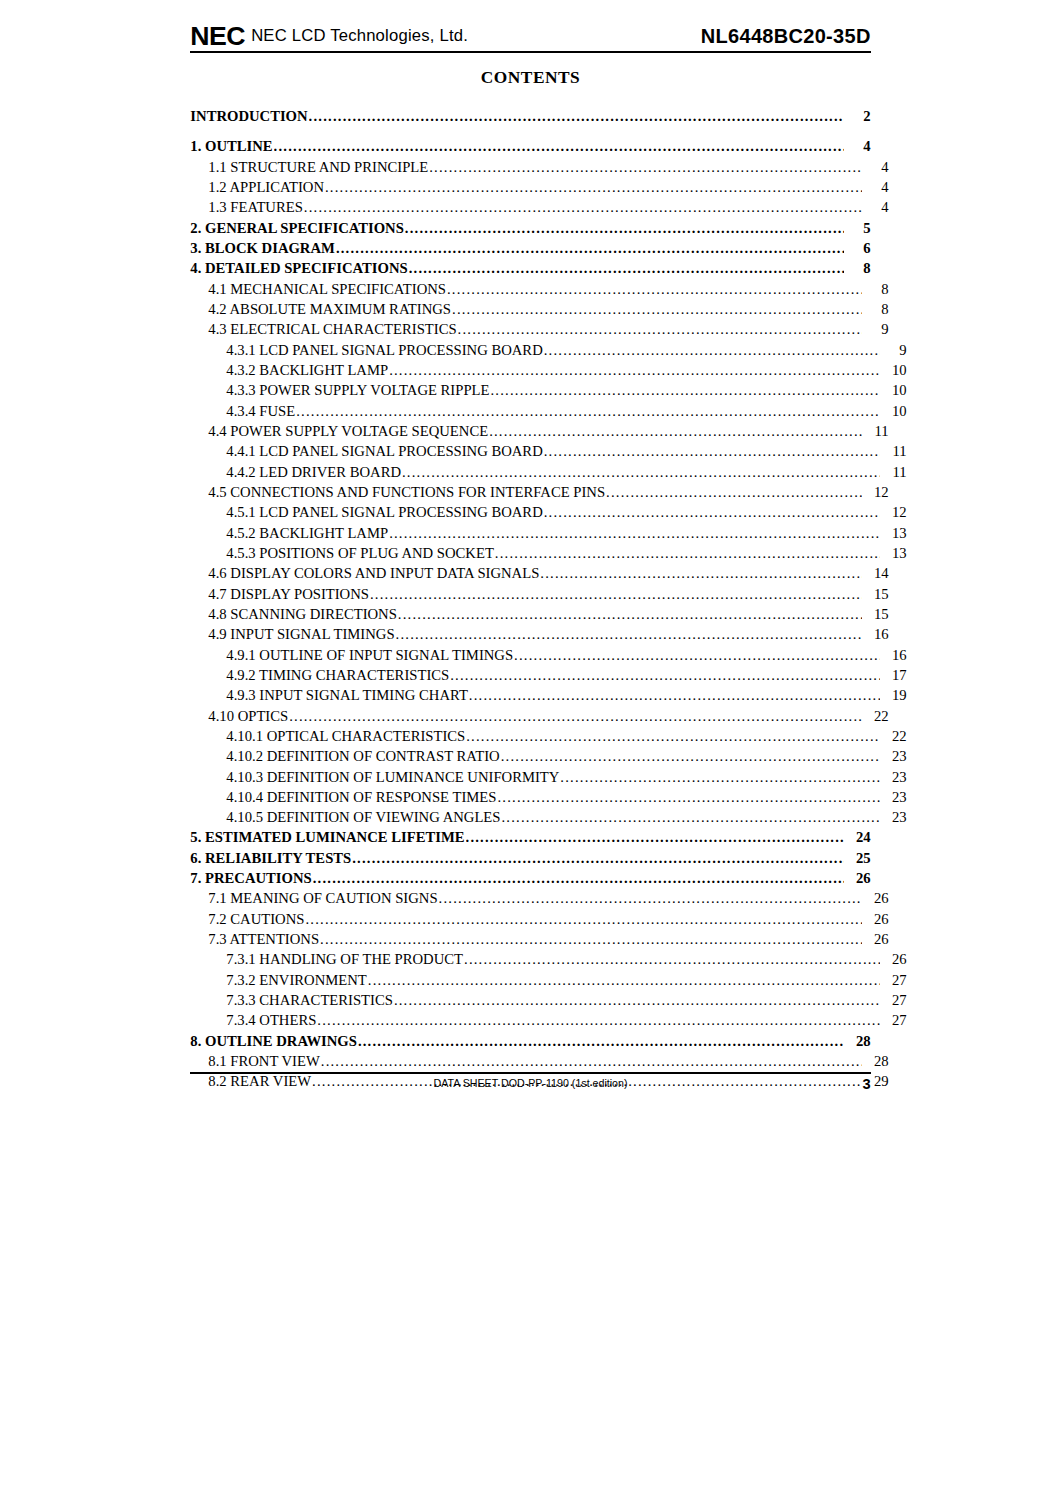NEC NEC LCD Technologies, Ltd.
NL6448BC20-35D
CONTENTS
INTRODUCTION.................................................................................................................................. 2
1. OUTLINE................................................................................................................................................. 4
1.1 STRUCTURE AND PRINCIPLE..................................................................................................... 4
1.2 APPLICATION......................................................................................................................................... 4
1.3 FEATURES.............................................................................................................................................. 4
2. GENERAL SPECIFICATIONS....................................................................................................... 5
3. BLOCK DIAGRAM....................................................................................................................... 6
4. DETAILED SPECIFICATIONS..................................................................................................... 8
4.1 MECHANICAL SPECIFICATIONS.............................................................................................. 8
4.2 ABSOLUTE MAXIMUM RATINGS.............................................................................................. 8
4.3 ELECTRICAL CHARACTERISTICS............................................................................................. 9
4.3.1 LCD panel signal processing board............................................................................................. 9
4.3.2 Backlight lamp......................................................................................................................... 10
4.3.3 Power supply voltage ripple......................................................................................................... 10
4.3.4 Fuse..................................................................................................................................... 10
4.4 POWER SUPPLY VOLTAGE SEQUENCE................................................................................. 11
4.4.1 LCD panel signal processing board............................................................................................. 11
4.4.2 LED driver board....................................................................................................................... 11
4.5 CONNECTIONS AND FUNCTIONS FOR INTERFACE PINS..................................................... 12
4.5.1 LCD panel signal processing board............................................................................................. 12
4.5.2 Backlight lamp......................................................................................................................... 13
4.5.3 Positions of plug and socket......................................................................................................... 13
4.6 DISPLAY COLORS AND INPUT DATA SIGNALS....................................................................... 14
4.7 DISPLAY POSITIONS......................................................................................................................... 15
4.8 SCANNING DIRECTIONS................................................................................................................. 15
4.9 INPUT SIGNAL TIMINGS................................................................................................................. 16
4.9.1 Outline of input signal timings..................................................................................................... 16
4.9.2 Timing characteristics................................................................................................................. 17
4.9.3 Input signal timing chart............................................................................................................. 19
4.10 OPTICS................................................................................................................................................. 22
4.10.1 Optical characteristics............................................................................................................. 22
4.10.2 Definition of contrast ratio......................................................................................................... 23
4.10.3 Definition of luminance uniformity............................................................................................. 23
4.10.4 Definition of response times......................................................................................................... 23
4.10.5 Definition of viewing angles......................................................................................................... 23
5. ESTIMATED LUMINANCE LIFETIME......................................................................................... 24
6. RELIABILITY TESTS................................................................................................................. 25
7. PRECAUTIONS......................................................................................................................... 26
7.1 MEANING OF CAUTION SIGNS................................................................................................. 26
7.2 CAUTIONS............................................................................................................................................. 26
7.3 ATTENTIONS......................................................................................................................................... 26
7.3.1 Handling of the product............................................................................................................. 26
7.3.2 Environment............................................................................................................................. 27
7.3.3 Characteristics......................................................................................................................... 27
7.3.4 Others..................................................................................................................................... 27
8. OUTLINE DRAWINGS................................................................................................................. 28
8.1 FRONT VIEW......................................................................................................................................... 28
8.2 REAR VIEW............................................................................................................................................. 29
DATA SHEET DOD-PP-1190 (1st edition) 3